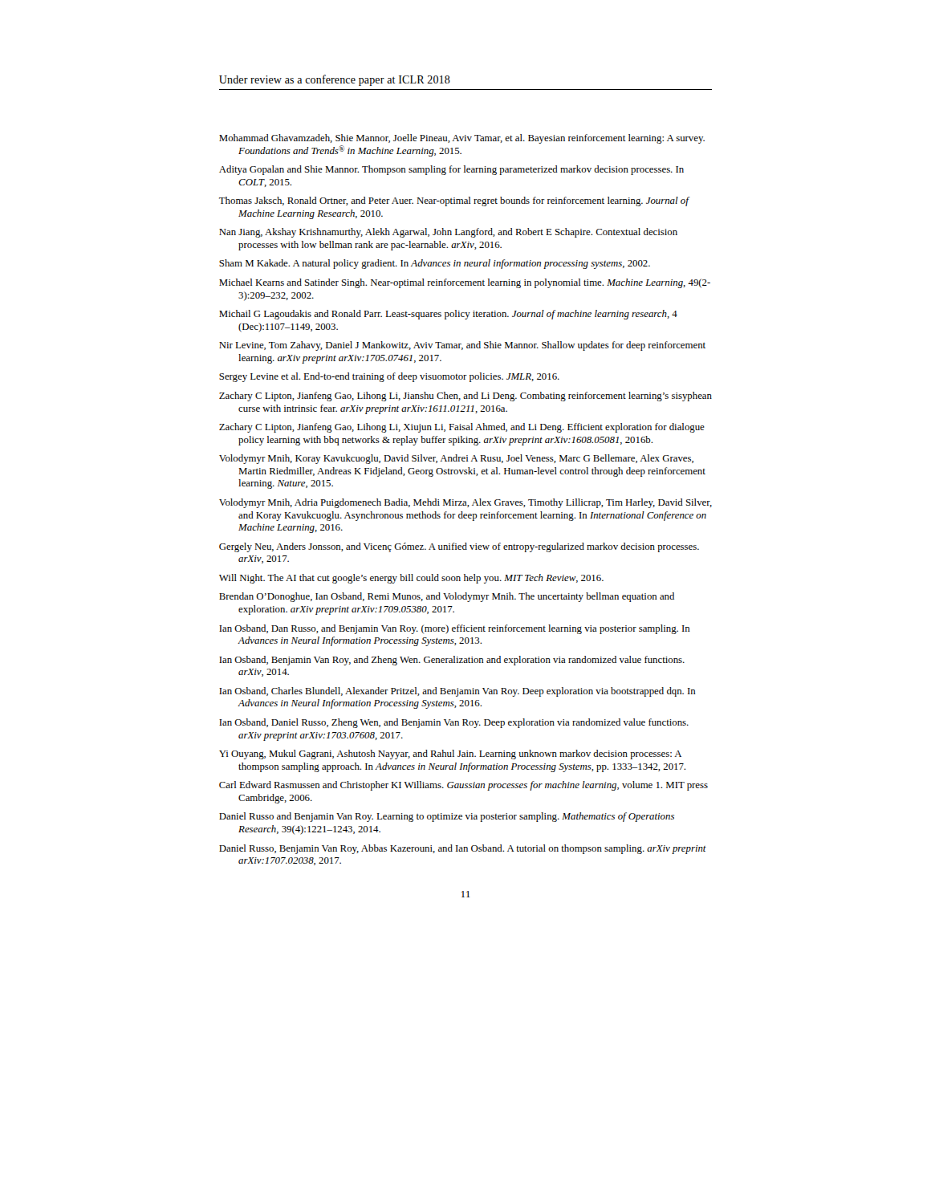Under review as a conference paper at ICLR 2018
Mohammad Ghavamzadeh, Shie Mannor, Joelle Pineau, Aviv Tamar, et al. Bayesian reinforcement learning: A survey. Foundations and Trends® in Machine Learning, 2015.
Aditya Gopalan and Shie Mannor. Thompson sampling for learning parameterized markov decision processes. In COLT, 2015.
Thomas Jaksch, Ronald Ortner, and Peter Auer. Near-optimal regret bounds for reinforcement learning. Journal of Machine Learning Research, 2010.
Nan Jiang, Akshay Krishnamurthy, Alekh Agarwal, John Langford, and Robert E Schapire. Contextual decision processes with low bellman rank are pac-learnable. arXiv, 2016.
Sham M Kakade. A natural policy gradient. In Advances in neural information processing systems, 2002.
Michael Kearns and Satinder Singh. Near-optimal reinforcement learning in polynomial time. Machine Learning, 49(2-3):209–232, 2002.
Michail G Lagoudakis and Ronald Parr. Least-squares policy iteration. Journal of machine learning research, 4 (Dec):1107–1149, 2003.
Nir Levine, Tom Zahavy, Daniel J Mankowitz, Aviv Tamar, and Shie Mannor. Shallow updates for deep reinforcement learning. arXiv preprint arXiv:1705.07461, 2017.
Sergey Levine et al. End-to-end training of deep visuomotor policies. JMLR, 2016.
Zachary C Lipton, Jianfeng Gao, Lihong Li, Jianshu Chen, and Li Deng. Combating reinforcement learning’s sisyphean curse with intrinsic fear. arXiv preprint arXiv:1611.01211, 2016a.
Zachary C Lipton, Jianfeng Gao, Lihong Li, Xiujun Li, Faisal Ahmed, and Li Deng. Efficient exploration for dialogue policy learning with bbq networks & replay buffer spiking. arXiv preprint arXiv:1608.05081, 2016b.
Volodymyr Mnih, Koray Kavukcuoglu, David Silver, Andrei A Rusu, Joel Veness, Marc G Bellemare, Alex Graves, Martin Riedmiller, Andreas K Fidjeland, Georg Ostrovski, et al. Human-level control through deep reinforcement learning. Nature, 2015.
Volodymyr Mnih, Adria Puigdomenech Badia, Mehdi Mirza, Alex Graves, Timothy Lillicrap, Tim Harley, David Silver, and Koray Kavukcuoglu. Asynchronous methods for deep reinforcement learning. In International Conference on Machine Learning, 2016.
Gergely Neu, Anders Jonsson, and Vicenç Gómez. A unified view of entropy-regularized markov decision processes. arXiv, 2017.
Will Night. The AI that cut google’s energy bill could soon help you. MIT Tech Review, 2016.
Brendan O’Donoghue, Ian Osband, Remi Munos, and Volodymyr Mnih. The uncertainty bellman equation and exploration. arXiv preprint arXiv:1709.05380, 2017.
Ian Osband, Dan Russo, and Benjamin Van Roy. (more) efficient reinforcement learning via posterior sampling. In Advances in Neural Information Processing Systems, 2013.
Ian Osband, Benjamin Van Roy, and Zheng Wen. Generalization and exploration via randomized value functions. arXiv, 2014.
Ian Osband, Charles Blundell, Alexander Pritzel, and Benjamin Van Roy. Deep exploration via bootstrapped dqn. In Advances in Neural Information Processing Systems, 2016.
Ian Osband, Daniel Russo, Zheng Wen, and Benjamin Van Roy. Deep exploration via randomized value functions. arXiv preprint arXiv:1703.07608, 2017.
Yi Ouyang, Mukul Gagrani, Ashutosh Nayyar, and Rahul Jain. Learning unknown markov decision processes: A thompson sampling approach. In Advances in Neural Information Processing Systems, pp. 1333–1342, 2017.
Carl Edward Rasmussen and Christopher KI Williams. Gaussian processes for machine learning, volume 1. MIT press Cambridge, 2006.
Daniel Russo and Benjamin Van Roy. Learning to optimize via posterior sampling. Mathematics of Operations Research, 39(4):1221–1243, 2014.
Daniel Russo, Benjamin Van Roy, Abbas Kazerouni, and Ian Osband. A tutorial on thompson sampling. arXiv preprint arXiv:1707.02038, 2017.
11